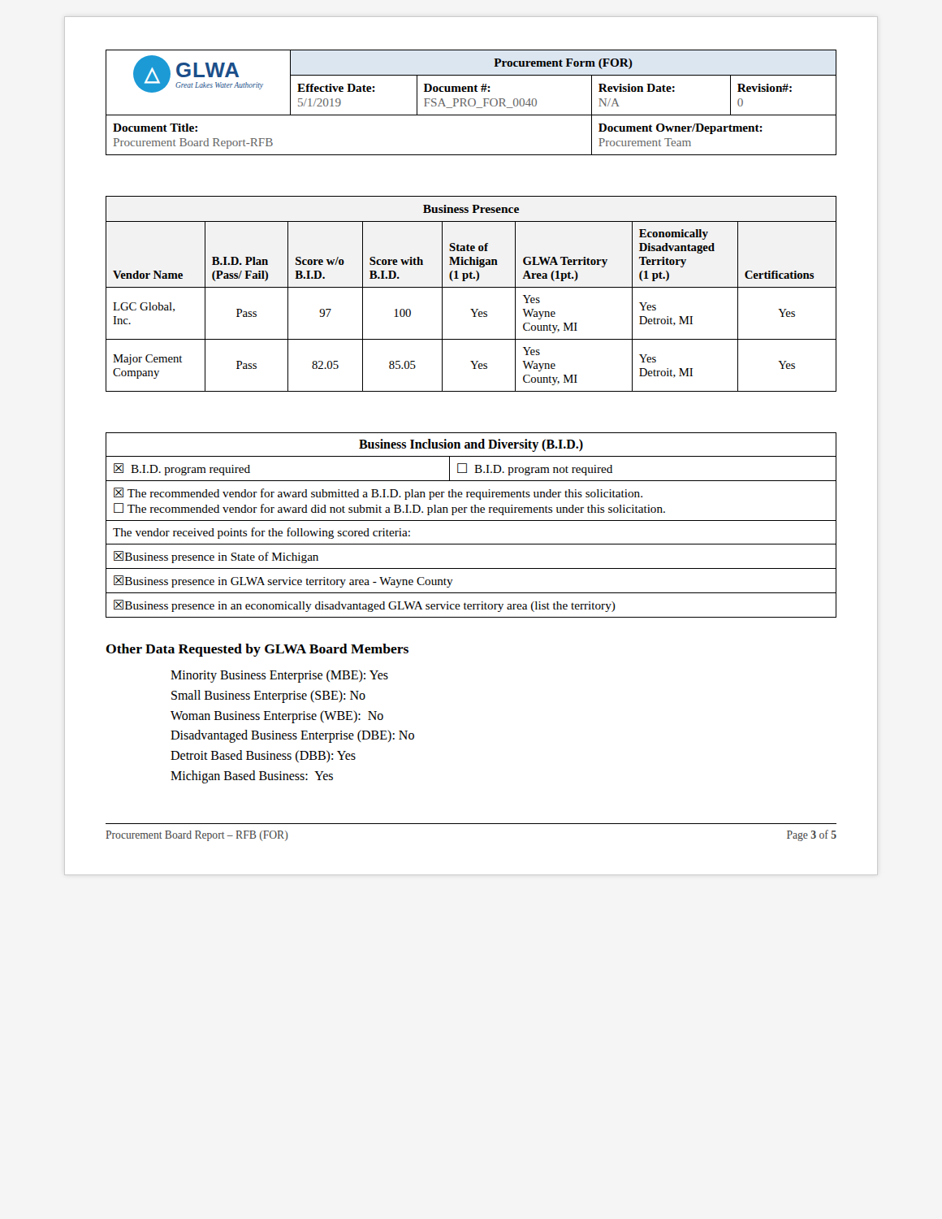| △ GLWA Great Lakes Water Authority | Procurement Form (FOR) |
| Effective Date: 5/1/2019 | Document #: FSA_PRO_FOR_0040 | Revision Date: N/A | Revision#: 0 |
| Document Title: Procurement Board Report-RFB | Document Owner/Department: Procurement Team |
| Business Presence |
| --- |
| Vendor Name | B.I.D. Plan (Pass/ Fail) | Score w/o B.I.D. | Score with B.I.D. | State of Michigan (1 pt.) | GLWA Territory Area (1pt.) | Economically Disadvantaged Territory (1 pt.) | Certifications |
| LGC Global, Inc. | Pass | 97 | 100 | Yes | Yes Wayne County, MI | Yes Detroit, MI | Yes |
| Major Cement Company | Pass | 82.05 | 85.05 | Yes | Yes Wayne County, MI | Yes Detroit, MI | Yes |
| Business Inclusion and Diversity (B.I.D.) |
| ☒ B.I.D. program required | ☐ B.I.D. program not required |
| ☒ The recommended vendor for award submitted a B.I.D. plan per the requirements under this solicitation. ☐ The recommended vendor for award did not submit a B.I.D. plan per the requirements under this solicitation. |
| The vendor received points for the following scored criteria: |
| ☒ Business presence in State of Michigan |
| ☒ Business presence in GLWA service territory area - Wayne County |
| ☒ Business presence in an economically disadvantaged GLWA service territory area (list the territory) |
Other Data Requested by GLWA Board Members
Minority Business Enterprise (MBE): Yes
Small Business Enterprise (SBE): No
Woman Business Enterprise (WBE): No
Disadvantaged Business Enterprise (DBE): No
Detroit Based Business (DBB): Yes
Michigan Based Business: Yes
Procurement Board Report – RFB (FOR) Page 3 of 5